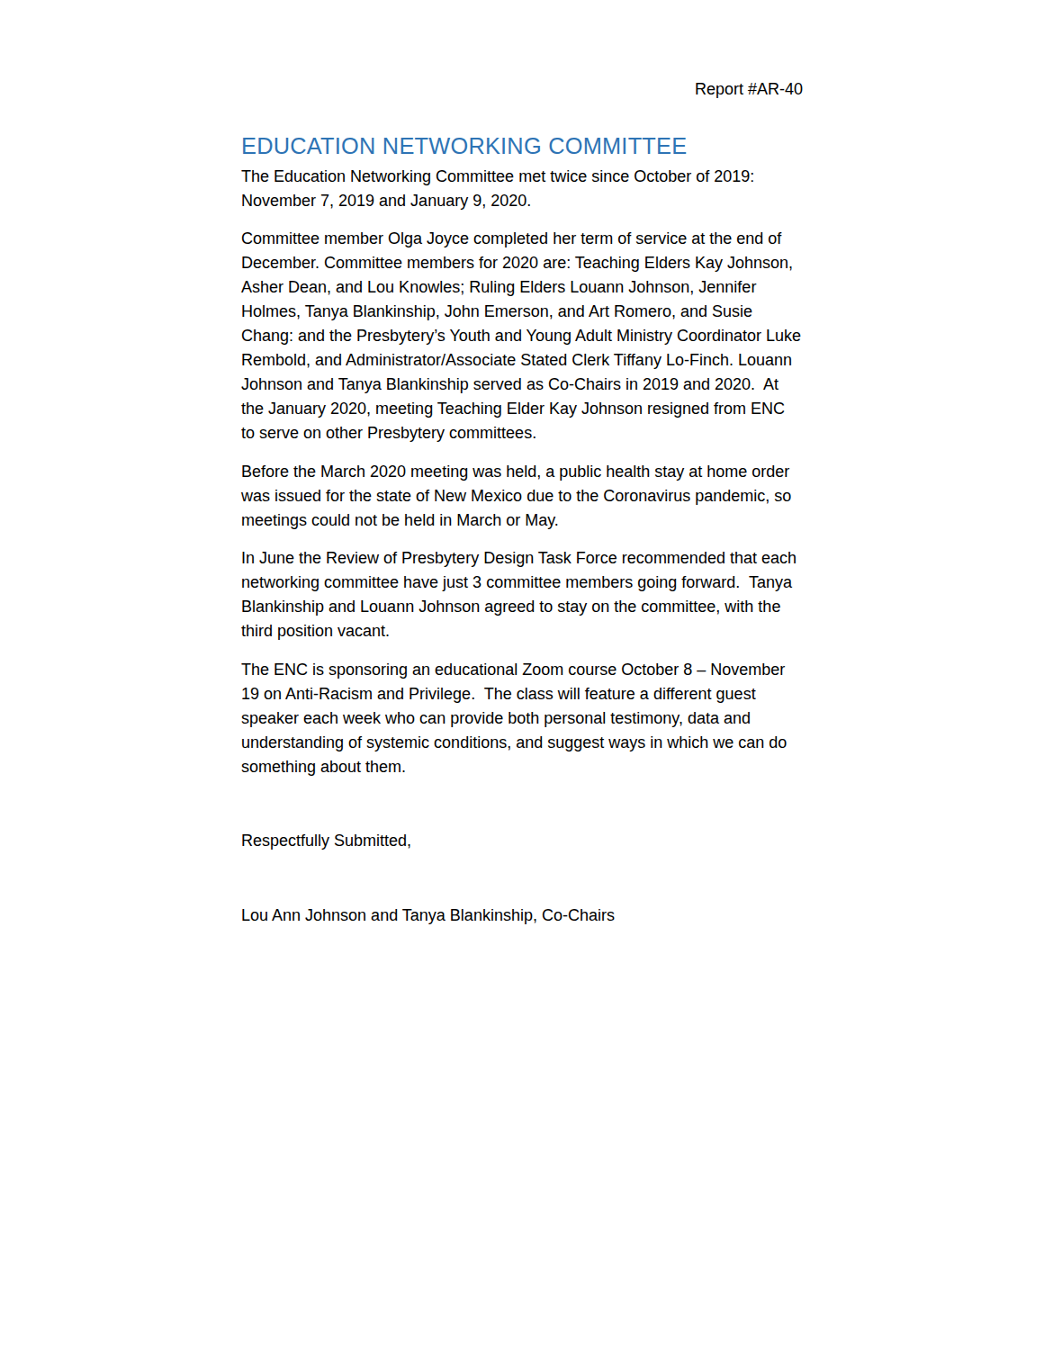Report #AR-40
EDUCATION NETWORKING COMMITTEE
The Education Networking Committee met twice since October of 2019: November 7, 2019 and January 9, 2020.
Committee member Olga Joyce completed her term of service at the end of December. Committee members for 2020 are: Teaching Elders Kay Johnson, Asher Dean, and Lou Knowles; Ruling Elders Louann Johnson, Jennifer Holmes, Tanya Blankinship, John Emerson, and Art Romero, and Susie Chang: and the Presbytery’s Youth and Young Adult Ministry Coordinator Luke Rembold, and Administrator/Associate Stated Clerk Tiffany Lo-Finch. Louann Johnson and Tanya Blankinship served as Co-Chairs in 2019 and 2020. At the January 2020, meeting Teaching Elder Kay Johnson resigned from ENC to serve on other Presbytery committees.
Before the March 2020 meeting was held, a public health stay at home order was issued for the state of New Mexico due to the Coronavirus pandemic, so meetings could not be held in March or May.
In June the Review of Presbytery Design Task Force recommended that each networking committee have just 3 committee members going forward. Tanya Blankinship and Louann Johnson agreed to stay on the committee, with the third position vacant.
The ENC is sponsoring an educational Zoom course October 8 – November 19 on Anti-Racism and Privilege. The class will feature a different guest speaker each week who can provide both personal testimony, data and understanding of systemic conditions, and suggest ways in which we can do something about them.
Respectfully Submitted,
Lou Ann Johnson and Tanya Blankinship, Co-Chairs